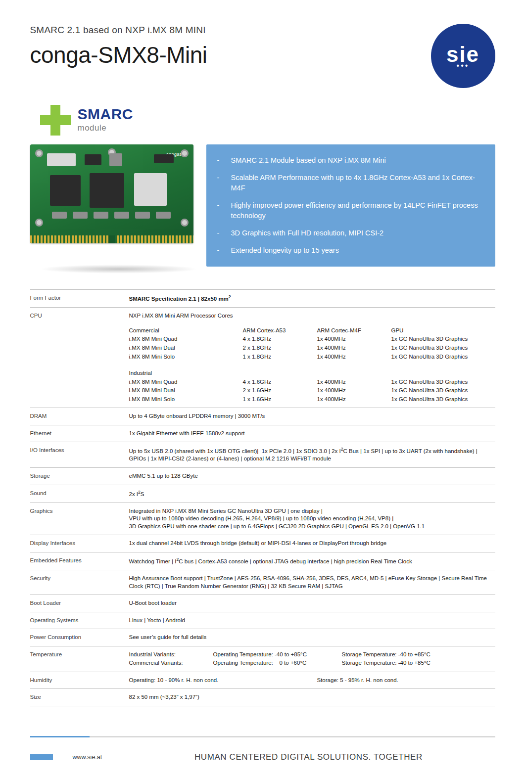SMARC 2.1 based on NXP i.MX 8M MINI
conga-SMX8-Mini
sie
•••
SMARC
module
congatec
-SMARC 2.1 Module based on NXP i.MX 8M Mini
-Scalable ARM Performance with up to 4x 1.8GHz Cortex-A53 and 1x Cortex-M4F
-Highly improved power efficiency and performance by 14LPC FinFET process technology
-3D Graphics with Full HD resolution, MIPI CSI-2
-Extended longevity up to 15 years
| Form Factor | SMARC Specification 2.1 / 82x50 mm 2 |
| CPU | NXP i.MX 8M Mini ARM Processor Cores Commercial ARM Cortex-A53 ARM Cortec-M4F GPU i.MX 8M Mini Quad 4 x 1.8GHz 1x 400MHz 1x GC NanoUltra 3D Graphics i.MX 8M Mini Dual 2 x 1.8GHz 1x 400MHz 1x GC NanoUltra 3D Graphics i.MX 8M Mini Solo 1 x 1.8GHz 1x 400MHz 1x GC NanoUltra 3D Graphics Industrial i.MX 8M Mini Quad 4 x 1.6GHz 1x 400MHz 1x GC NanoUltra 3D Graphics i.MX 8M Mini Dual 2 x 1.6GHz 1x 400MHz 1x GC NanoUltra 3D Graphics i.MX 8M Mini Solo 1 x 1.6GHz 1x 400MHz 1x GC NanoUltra 3D Graphics |
| DRAM | Up to 4 GByte onboard LPDDR4 memory / 3000 MT/s |
| Ethernet | 1x Gigabit Ethernet with IEEE 1588v2 support |
| I/O Interfaces | Up to 5x USB 2.0 (shared with 1x USB OTG client)/ 1x PCIe 2.0 / 1x SDIO 3.0 / 2x I 2 C Bus / 1x SPI / up to 3x UART (2x with handshake) / GPIOs / 1x MIPI-CSI2 (2-lanes) or (4-lanes) / optional M.2 1216 WiFi/BT module |
| Storage | eMMC 5.1 up to 128 GByte |
| Sound | 2x I 2 S |
| Graphics | Integrated in NXP i.MX 8M Mini Series GC NanoUltra 3D GPU / one display / VPU with up to 1080p video decoding (H.265, H.264, VP8/9) / up to 1080p video encoding (H.264, VP8) / 3D Graphics GPU with one shader core / up to 6.4GFlops / GC320 2D Graphics GPU / OpenGL ES 2.0 / OpenVG 1.1 |
| Display Interfaces | 1x dual channel 24bit LVDS through bridge (default) or MIPI-DSI 4-lanes or DisplayPort through bridge |
| Embedded Features | Watchdog Timer / I 2 C bus / Cortex-A53 console / optional JTAG debug interface / high precision Real Time Clock |
| Security | High Assurance Boot support / TrustZone / AES-256, RSA-4096, SHA-256, 3DES, DES, ARC4, MD-5 / eFuse Key Storage / Secure Real Time Clock (RTC) / True Random Number Generator (RNG) / 32 KB Secure RAM / SJTAG |
| Boot Loader | U-Boot boot loader |
| Operating Systems | Linux / Yocto / Android |
| Power Consumption | See user’s guide for full details |
| Temperature | Industrial Variants: Operating Temperature: -40 to +85°C Storage Temperature: -40 to +85°C Commercial Variants: Operating Temperature: 0 to +60°C Storage Temperature: -40 to +85°C |
| Humidity | Operating: 10 - 90% r. H. non cond. Storage: 5 - 95% r. H. non cond. |
| Size | 82 x 50 mm (~3,23” x 1,97”) |
www.sie.at HUMAN CENTERED DIGITAL SOLUTIONS. TOGETHER